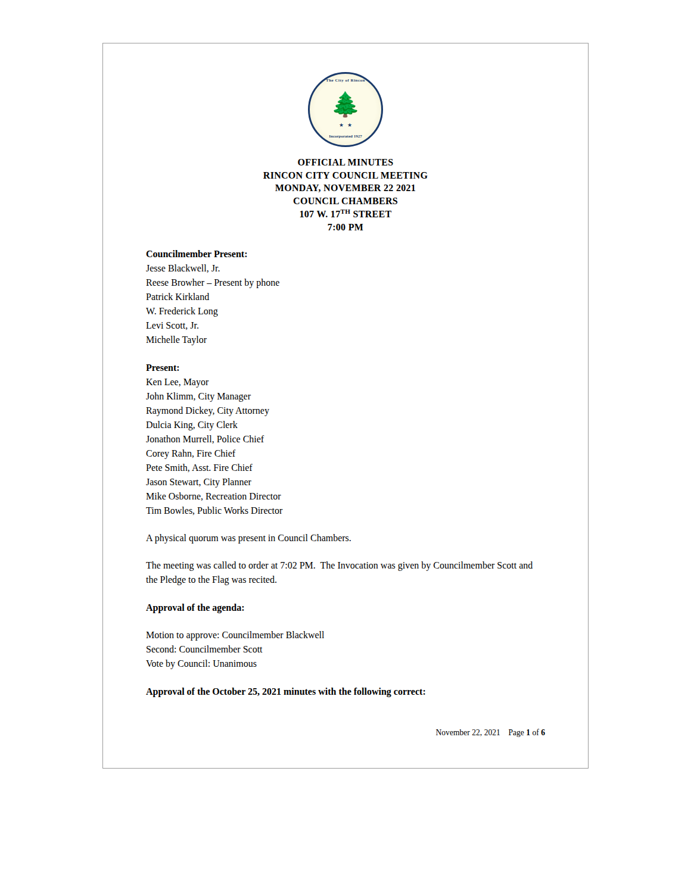The City of Rincon 🌲 ★ ★ Incorporated 1927
OFFICIAL MINUTES RINCON CITY COUNCIL MEETING MONDAY, NOVEMBER 22 2021 COUNCIL CHAMBERS 107 W. 17TH STREET 7:00 PM
Councilmember Present:
Jesse Blackwell, Jr.
Reese Browher – Present by phone
Patrick Kirkland
W. Frederick Long
Levi Scott, Jr.
Michelle Taylor
Present:
Ken Lee, Mayor
John Klimm, City Manager
Raymond Dickey, City Attorney
Dulcia King, City Clerk
Jonathon Murrell, Police Chief
Corey Rahn, Fire Chief
Pete Smith, Asst. Fire Chief
Jason Stewart, City Planner
Mike Osborne, Recreation Director
Tim Bowles, Public Works Director
A physical quorum was present in Council Chambers.
The meeting was called to order at 7:02 PM. The Invocation was given by Councilmember Scott and the Pledge to the Flag was recited.
Approval of the agenda:
Motion to approve: Councilmember Blackwell
Second: Councilmember Scott
Vote by Council: Unanimous
Approval of the October 25, 2021 minutes with the following correct:
November 22, 2021 Page 1 of 6